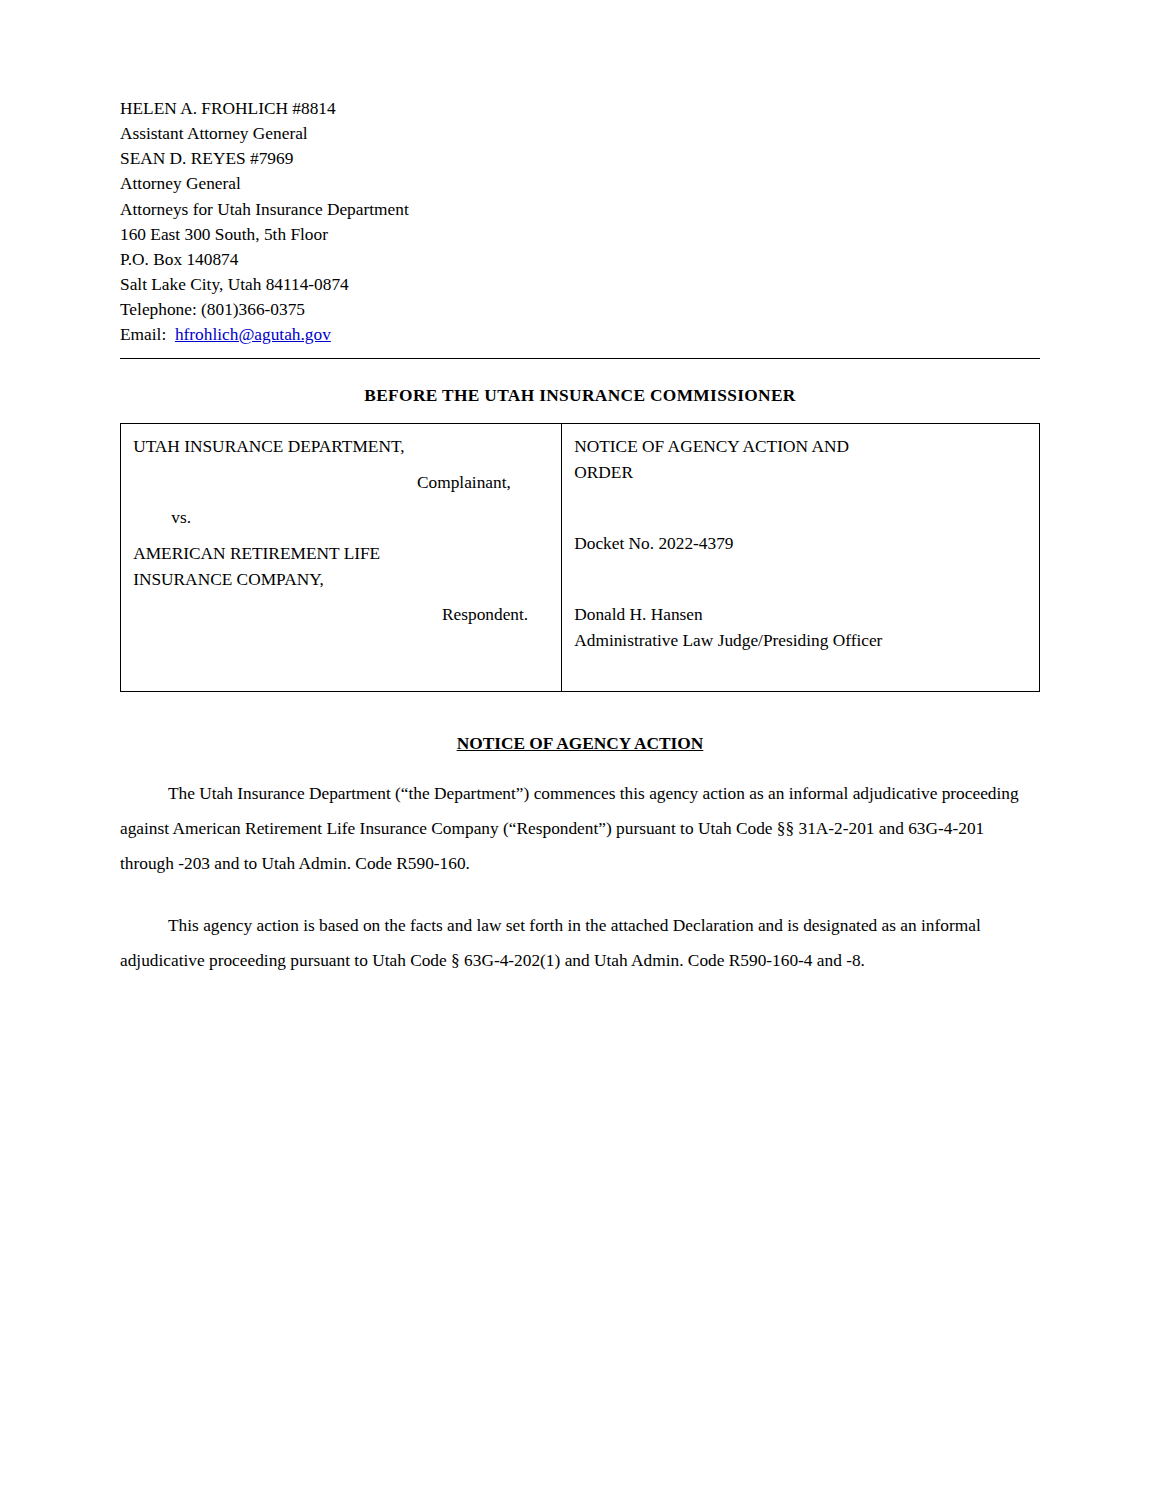HELEN A. FROHLICH #8814
Assistant Attorney General
SEAN D. REYES #7969
Attorney General
Attorneys for Utah Insurance Department
160 East 300 South, 5th Floor
P.O. Box 140874
Salt Lake City, Utah 84114-0874
Telephone: (801)366-0375
Email: hfrohlich@agutah.gov
BEFORE THE UTAH INSURANCE COMMISSIONER
| UTAH INSURANCE DEPARTMENT, Complainant, vs. AMERICAN RETIREMENT LIFE INSURANCE COMPANY, Respondent. | NOTICE OF AGENCY ACTION AND ORDER Docket No. 2022-4379 Donald H. Hansen Administrative Law Judge/Presiding Officer |
NOTICE OF AGENCY ACTION
The Utah Insurance Department (“the Department”) commences this agency action as an informal adjudicative proceeding against American Retirement Life Insurance Company (“Respondent”) pursuant to Utah Code §§ 31A-2-201 and 63G-4-201 through -203 and to Utah Admin. Code R590-160.
This agency action is based on the facts and law set forth in the attached Declaration and is designated as an informal adjudicative proceeding pursuant to Utah Code § 63G-4-202(1) and Utah Admin. Code R590-160-4 and -8.